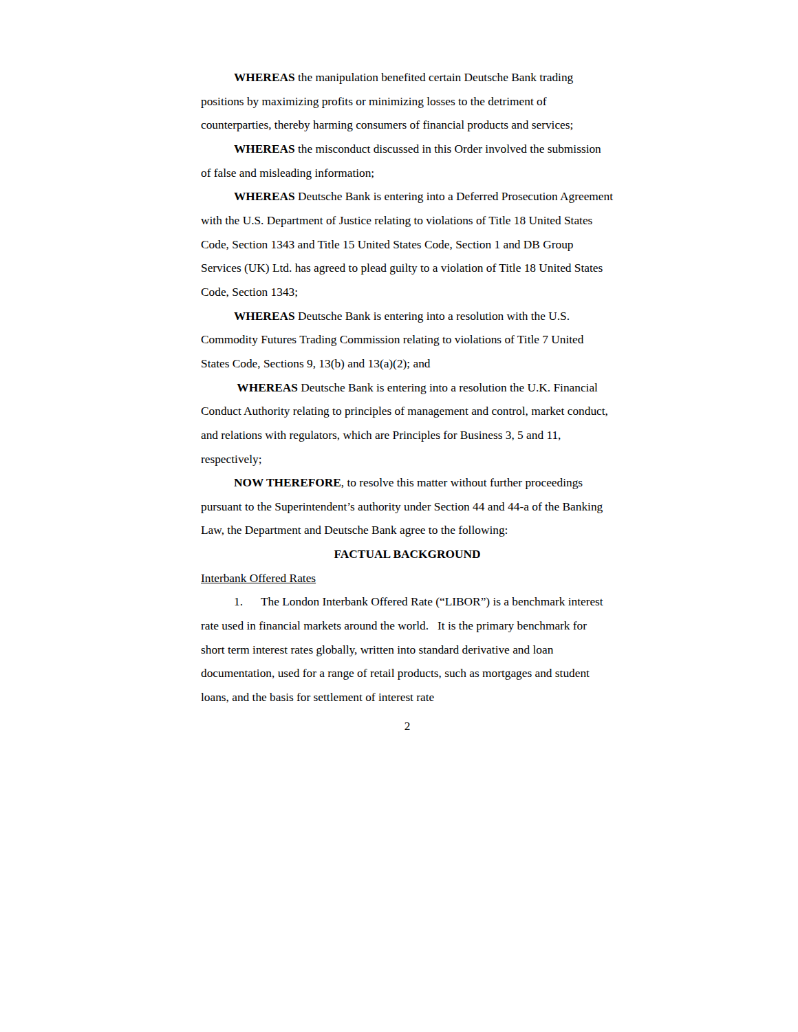WHEREAS the manipulation benefited certain Deutsche Bank trading positions by maximizing profits or minimizing losses to the detriment of counterparties, thereby harming consumers of financial products and services;
WHEREAS the misconduct discussed in this Order involved the submission of false and misleading information;
WHEREAS Deutsche Bank is entering into a Deferred Prosecution Agreement with the U.S. Department of Justice relating to violations of Title 18 United States Code, Section 1343 and Title 15 United States Code, Section 1 and DB Group Services (UK) Ltd. has agreed to plead guilty to a violation of Title 18 United States Code, Section 1343;
WHEREAS Deutsche Bank is entering into a resolution with the U.S. Commodity Futures Trading Commission relating to violations of Title 7 United States Code, Sections 9, 13(b) and 13(a)(2); and
WHEREAS Deutsche Bank is entering into a resolution the U.K. Financial Conduct Authority relating to principles of management and control, market conduct, and relations with regulators, which are Principles for Business 3, 5 and 11, respectively;
NOW THEREFORE, to resolve this matter without further proceedings pursuant to the Superintendent’s authority under Section 44 and 44-a of the Banking Law, the Department and Deutsche Bank agree to the following:
FACTUAL BACKGROUND
Interbank Offered Rates
1.  The London Interbank Offered Rate (“LIBOR”) is a benchmark interest rate used in financial markets around the world.  It is the primary benchmark for short term interest rates globally, written into standard derivative and loan documentation, used for a range of retail products, such as mortgages and student loans, and the basis for settlement of interest rate
2